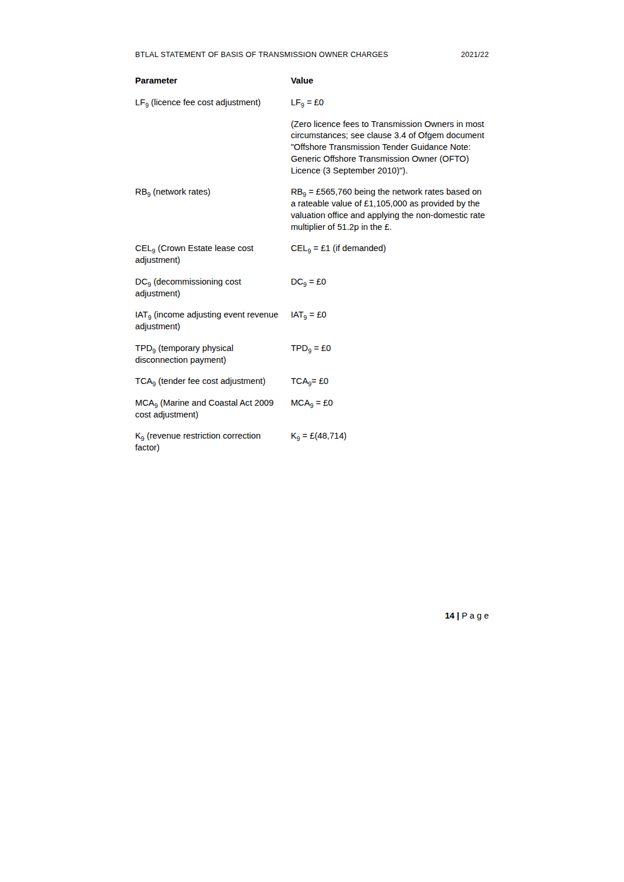BTLAL STATEMENT OF BASIS OF TRANSMISSION OWNER CHARGES 2021/22
| Parameter | Value |
| LF 9 (licence fee cost adjustment) | LF 9 = £0 |
| | (Zero licence fees to Transmission Owners in most circumstances; see clause 3.4 of Ofgem document "Offshore Transmission Tender Guidance Note: Generic Offshore Transmission Owner (OFTO) Licence (3 September 2010)"). |
| RB 9 (network rates) | RB 9 = £565,760 being the network rates based on a rateable value of £1,105,000 as provided by the valuation office and applying the non-domestic rate multiplier of 51.2p in the £. |
| CEL 9 (Crown Estate lease cost adjustment) | CEL 9 = £1 (if demanded) |
| DC 9 (decommissioning cost adjustment) | DC 9 = £0 |
| IAT 9 (income adjusting event revenue adjustment) | IAT 9 = £0 |
| TPD 9 (temporary physical disconnection payment) | TPD 9 = £0 |
| TCA 9 (tender fee cost adjustment) | TCA 9 = £0 |
| MCA 9 (Marine and Coastal Act 2009 cost adjustment) | MCA 9 = £0 |
| K 9 (revenue restriction correction factor) | K 9 = £(48,714) |
14 | P a g e